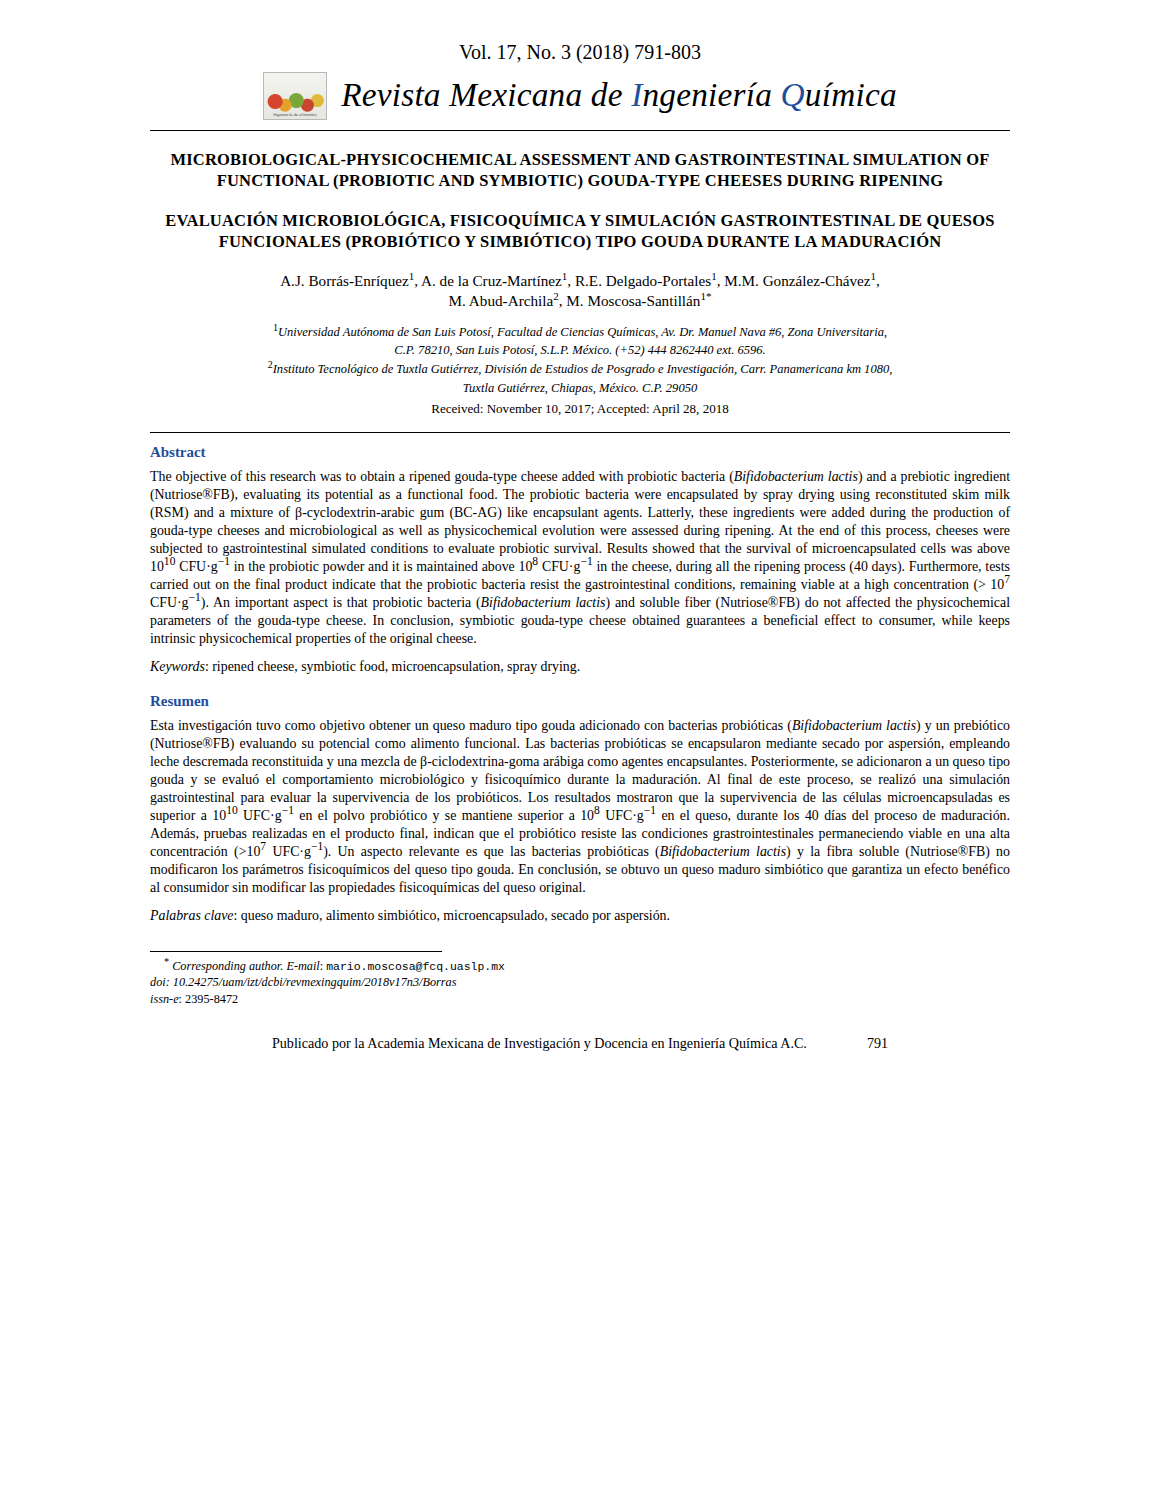Vol. 17, No. 3 (2018) 791-803
Ingeniería de alimentos
Revista Mexicana de Ingeniería Química
Microbiological-physicochemical assessment and gastrointestinal simulation of functional (probiotic and symbiotic) gouda-type cheeses during ripening
Evaluación microbiológica, fisicoquímica y simulación gastrointestinal de quesos funcionales (probiótico y simbiótico) tipo gouda durante la maduración
A.J. Borrás-Enríquez1, A. de la Cruz-Martínez1, R.E. Delgado-Portales1, M.M. González-Chávez1,
M. Abud-Archila2, M. Moscosa-Santillán1*
1Universidad Autónoma de San Luis Potosí, Facultad de Ciencias Químicas, Av. Dr. Manuel Nava #6, Zona Universitaria,
C.P. 78210, San Luis Potosí, S.L.P. México. (+52) 444 8262440 ext. 6596.
2Instituto Tecnológico de Tuxtla Gutiérrez, División de Estudios de Posgrado e Investigación, Carr. Panamericana km 1080,
Tuxtla Gutiérrez, Chiapas, México. C.P. 29050
Received: November 10, 2017; Accepted: April 28, 2018
Abstract
The objective of this research was to obtain a ripened gouda-type cheese added with probiotic bacteria (Bifidobacterium lactis) and a prebiotic ingredient (Nutriose®FB), evaluating its potential as a functional food. The probiotic bacteria were encapsulated by spray drying using reconstituted skim milk (RSM) and a mixture of β-cyclodextrin-arabic gum (BC-AG) like encapsulant agents. Latterly, these ingredients were added during the production of gouda-type cheeses and microbiological as well as physicochemical evolution were assessed during ripening. At the end of this process, cheeses were subjected to gastrointestinal simulated conditions to evaluate probiotic survival. Results showed that the survival of microencapsulated cells was above 1010 CFU·g−1 in the probiotic powder and it is maintained above 108 CFU·g−1 in the cheese, during all the ripening process (40 days). Furthermore, tests carried out on the final product indicate that the probiotic bacteria resist the gastrointestinal conditions, remaining viable at a high concentration (> 107 CFU·g−1). An important aspect is that probiotic bacteria (Bifidobacterium lactis) and soluble fiber (Nutriose®FB) do not affected the physicochemical parameters of the gouda-type cheese. In conclusion, symbiotic gouda-type cheese obtained guarantees a beneficial effect to consumer, while keeps intrinsic physicochemical properties of the original cheese.
Keywords: ripened cheese, symbiotic food, microencapsulation, spray drying.
Resumen
Esta investigación tuvo como objetivo obtener un queso maduro tipo gouda adicionado con bacterias probióticas (Bifidobacterium lactis) y un prebiótico (Nutriose®FB) evaluando su potencial como alimento funcional. Las bacterias probióticas se encapsularon mediante secado por aspersión, empleando leche descremada reconstituida y una mezcla de β-ciclodextrina-goma arábiga como agentes encapsulantes. Posteriormente, se adicionaron a un queso tipo gouda y se evaluó el comportamiento microbiológico y fisicoquímico durante la maduración. Al final de este proceso, se realizó una simulación gastrointestinal para evaluar la supervivencia de los probióticos. Los resultados mostraron que la supervivencia de las células microencapsuladas es superior a 1010 UFC·g−1 en el polvo probiótico y se mantiene superior a 108 UFC·g−1 en el queso, durante los 40 días del proceso de maduración. Además, pruebas realizadas en el producto final, indican que el probiótico resiste las condiciones grastrointestinales permaneciendo viable en una alta concentración (>107 UFC·g−1). Un aspecto relevante es que las bacterias probióticas (Bifidobacterium lactis) y la fibra soluble (Nutriose®FB) no modificaron los parámetros fisicoquímicos del queso tipo gouda. En conclusión, se obtuvo un queso maduro simbiótico que garantiza un efecto benéfico al consumidor sin modificar las propiedades fisicoquímicas del queso original.
Palabras clave: queso maduro, alimento simbiótico, microencapsulado, secado por aspersión.
* Corresponding author. E-mail: mario.moscosa@fcq.uaslp.mx
doi: 10.24275/uam/izt/dcbi/revmexingquim/2018v17n3/Borras
issn-e: 2395-8472
Publicado por la Academia Mexicana de Investigación y Docencia en Ingeniería Química A.C. 791